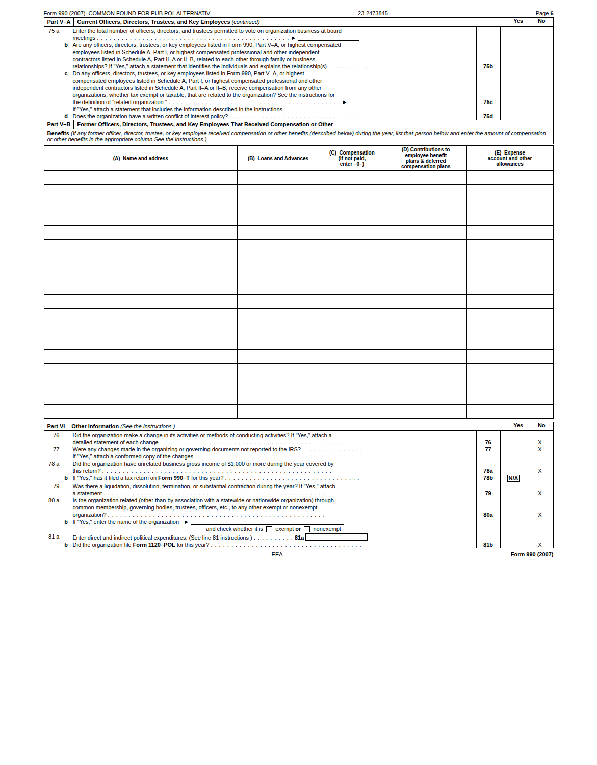Form 990 (2007) COMMON FOUND FOR PUB POL ALTERNATIV
23-2473845
Page 6
Part V–A
Current Officers, Directors, Trustees, and Key Employees (continued)
Yes
No
| 75 a | | Enter the total number of officers, directors, and trustees permitted to vote on organization business at board | | | |
| | | meetings . . . . . . . . . . . . . . . . . . . . . . . . . . . . . . . . . . . . . . . . . . . . . . . ► | | | |
| | b | Are any officers, directors, trustees, or key employees listed in Form 990, Part V–A, or highest compensated | | | |
| | | employees listed in Schedule A, Part I, or highest compensated professional and other independent | | | |
| | | contractors listed in Schedule A, Part II–A or II–B, related to each other through family or business | | | |
| | | relationships? If "Yes," attach a statement that identifies the individuals and explains the relationship(s) . . . . . . . . . . | 75b | | |
| | c | Do any officers, directors, trustees, or key employees listed in Form 990, Part V–A, or highest | | | |
| | | compensated employees listed in Schedule A, Part I, or highest compensated professional and other | | | |
| | | independent contractors listed in Schedule A, Part II–A or II–B, receive compensation from any other | | | |
| | | organizations, whether tax exempt or taxable, that are related to the organization? See the instructions for | | | |
| | | the definition of "related organization " . . . . . . . . . . . . . . . . . . . . . . . . . . . . . . . . . . . . . . . . . . ► | 75c | | |
| | | If "Yes," attach a statement that includes the information described in the instructions | | | |
| | d | Does the organization have a written conflict of interest policy? . . . . . . . . . . . . . . . . . . . . . . . . . . . . . . . | 75d | | |
Part V–B
Former Officers, Directors, Trustees, and Key Employees That Received Compensation or Other
Benefits (If any former officer, director, trustee, or key employee received compensation or other benefits (described below) during the year, list that person below and enter the amount of compensation or other benefits in the appropriate column See the instructions )
| (A) Name and address | (B) Loans and Advances | (C) Compensation (If not paid, enter –0–) | (D) Contributions to employee benefit plans & deferred compensation plans | (E) Expense account and other allowances |
| --- | --- | --- | --- | --- |
Part VI
Other Information (See the instructions )
Yes
No
| 76 | | Did the organization make a change in its activities or methods of conducting activities? If "Yes," attach a | | | |
| | | detailed statement of each change . . . . . . . . . . . . . . . . . . . . . . . . . . . . . . . . . . . . . . . . . . . . . | 76 | | X |
| 77 | | Were any changes made in the organizing or governing documents not reported to the IRS? . . . . . . . . . . . . . . . | 77 | | X |
| | | If "Yes," attach a conformed copy of the changes | | | |
| 78 a | | Did the organization have unrelated business gross income of $1,000 or more during the year covered by | | | |
| | | this return? . . . . . . . . . . . . . . . . . . . . . . . . . . . . . . . . . . . . . . . . . . . . . . . . . . . . . . . . | 78a | | X |
| | b | If "Yes," has it filed a tax return on Form 990–T for this year? . . . . . . . . . . . . . . . . . . . . . . . . . . . . . . . . . | 78b | N/A | |
| 79 | | Was there a liquidation, dissolution, termination, or substantial contraction during the year? If "Yes," attach | | | |
| | | a statement . . . . . . . . . . . . . . . . . . . . . . . . . . . . . . . . . . . . . . . . . . . . . . . . . . . . . . | 79 | | X |
| 80 a | | Is the organization related (other than by association with a statewide or nationwide organization) through | | | |
| | | common membership, governing bodies, trustees, officers, etc., to any other exempt or nonexempt | | | |
| | | organization? . . . . . . . . . . . . . . . . . . . . . . . . . . . . . . . . . . . . . . . . . . . . . . . . . . . . . | 80a | | X |
| | b | If "Yes," enter the name of the organization ► | | | |
| | | and check whether it is exempt or nonexempt | | | |
| 81 a | | Enter direct and indirect political expenditures. (See line 81 instructions ) . . . . . . . . . . 81a | | | |
| | b | Did the organization file Form 1120–POL for this year? . . . . . . . . . . . . . . . . . . . . . . . . . . . . . . . . . . . . . | 81b | | X |
EEA
Form 990 (2007)